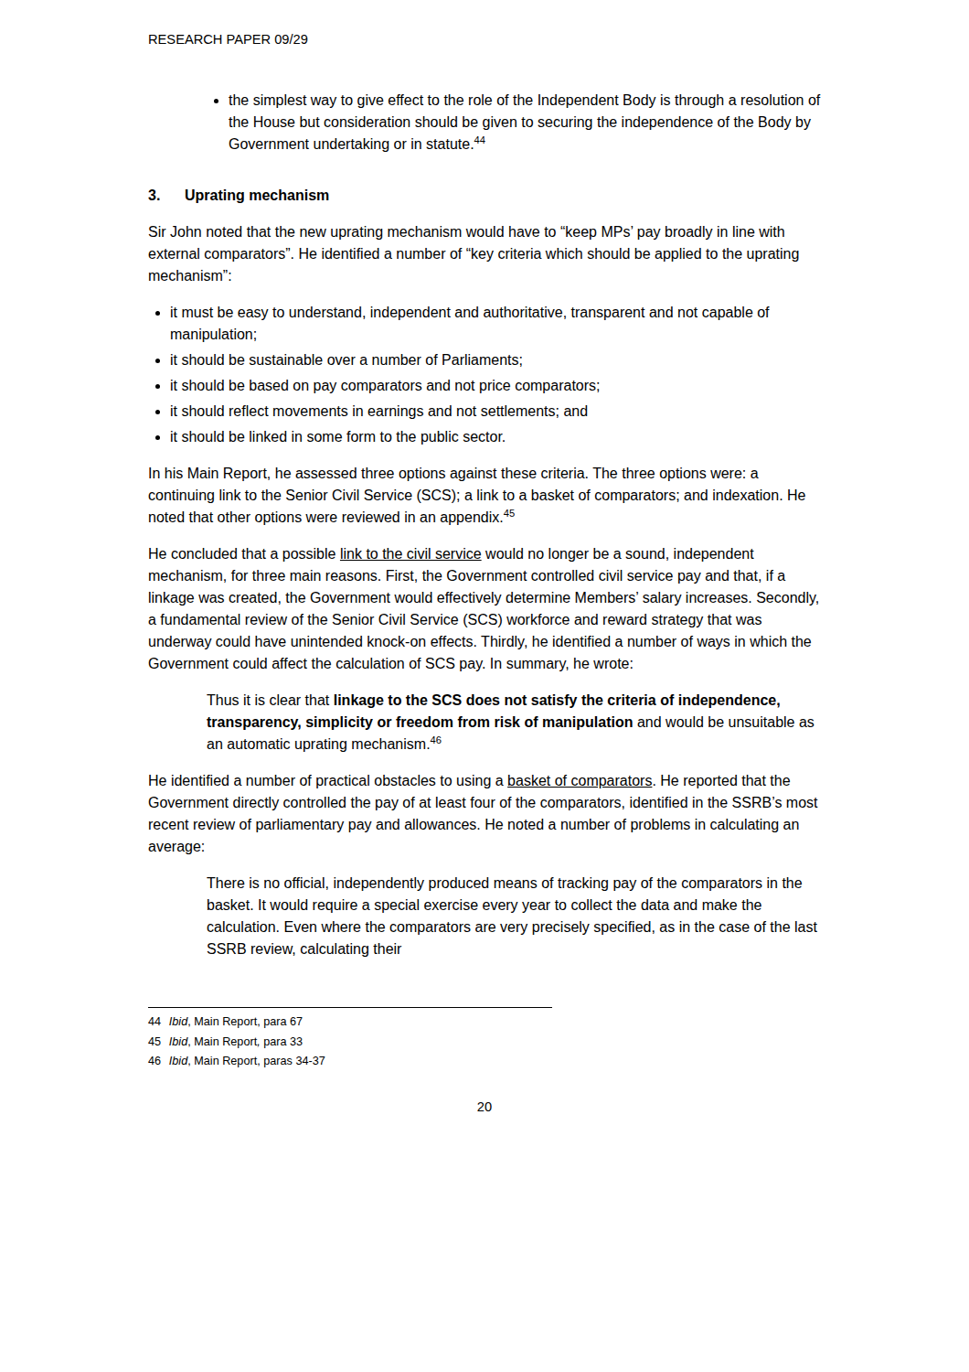RESEARCH PAPER 09/29
the simplest way to give effect to the role of the Independent Body is through a resolution of the House but consideration should be given to securing the independence of the Body by Government undertaking or in statute.44
3. Uprating mechanism
Sir John noted that the new uprating mechanism would have to “keep MPs’ pay broadly in line with external comparators”. He identified a number of “key criteria which should be applied to the uprating mechanism”:
it must be easy to understand, independent and authoritative, transparent and not capable of manipulation;
it should be sustainable over a number of Parliaments;
it should be based on pay comparators and not price comparators;
it should reflect movements in earnings and not settlements; and
it should be linked in some form to the public sector.
In his Main Report, he assessed three options against these criteria. The three options were: a continuing link to the Senior Civil Service (SCS); a link to a basket of comparators; and indexation. He noted that other options were reviewed in an appendix.45
He concluded that a possible link to the civil service would no longer be a sound, independent mechanism, for three main reasons. First, the Government controlled civil service pay and that, if a linkage was created, the Government would effectively determine Members’ salary increases. Secondly, a fundamental review of the Senior Civil Service (SCS) workforce and reward strategy that was underway could have unintended knock-on effects. Thirdly, he identified a number of ways in which the Government could affect the calculation of SCS pay. In summary, he wrote:
Thus it is clear that linkage to the SCS does not satisfy the criteria of independence, transparency, simplicity or freedom from risk of manipulation and would be unsuitable as an automatic uprating mechanism.46
He identified a number of practical obstacles to using a basket of comparators. He reported that the Government directly controlled the pay of at least four of the comparators, identified in the SSRB’s most recent review of parliamentary pay and allowances. He noted a number of problems in calculating an average:
There is no official, independently produced means of tracking pay of the comparators in the basket. It would require a special exercise every year to collect the data and make the calculation. Even where the comparators are very precisely specified, as in the case of the last SSRB review, calculating their
44 Ibid, Main Report, para 67
45 Ibid, Main Report, para 33
46 Ibid, Main Report, paras 34-37
20